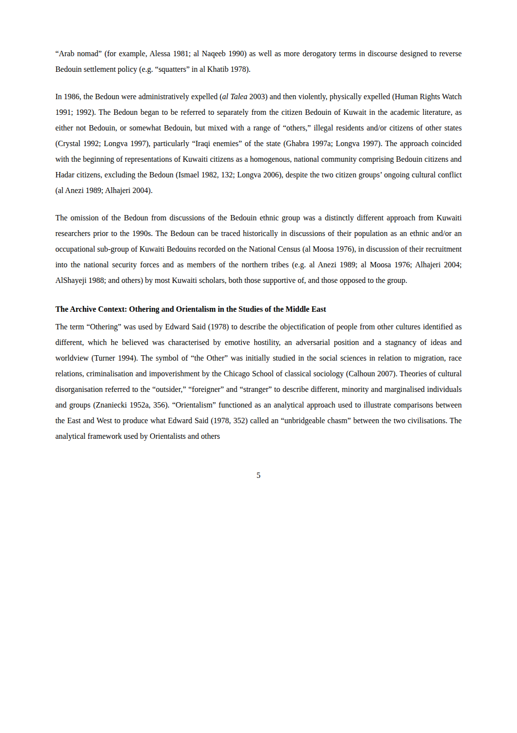“Arab nomad” (for example, Alessa 1981; al Naqeeb 1990) as well as more derogatory terms in discourse designed to reverse Bedouin settlement policy (e.g. “squatters” in al Khatib 1978).
In 1986, the Bedoun were administratively expelled (al Talea 2003) and then violently, physically expelled (Human Rights Watch 1991; 1992). The Bedoun began to be referred to separately from the citizen Bedouin of Kuwait in the academic literature, as either not Bedouin, or somewhat Bedouin, but mixed with a range of “others,” illegal residents and/or citizens of other states (Crystal 1992; Longva 1997), particularly “Iraqi enemies” of the state (Ghabra 1997a; Longva 1997). The approach coincided with the beginning of representations of Kuwaiti citizens as a homogenous, national community comprising Bedouin citizens and Hadar citizens, excluding the Bedoun (Ismael 1982, 132; Longva 2006), despite the two citizen groups’ ongoing cultural conflict (al Anezi 1989; Alhajeri 2004).
The omission of the Bedoun from discussions of the Bedouin ethnic group was a distinctly different approach from Kuwaiti researchers prior to the 1990s. The Bedoun can be traced historically in discussions of their population as an ethnic and/or an occupational sub-group of Kuwaiti Bedouins recorded on the National Census (al Moosa 1976), in discussion of their recruitment into the national security forces and as members of the northern tribes (e.g. al Anezi 1989; al Moosa 1976; Alhajeri 2004; AlShayeji 1988; and others) by most Kuwaiti scholars, both those supportive of, and those opposed to the group.
The Archive Context: Othering and Orientalism in the Studies of the Middle East
The term “Othering” was used by Edward Said (1978) to describe the objectification of people from other cultures identified as different, which he believed was characterised by emotive hostility, an adversarial position and a stagnancy of ideas and worldview (Turner 1994). The symbol of “the Other” was initially studied in the social sciences in relation to migration, race relations, criminalisation and impoverishment by the Chicago School of classical sociology (Calhoun 2007). Theories of cultural disorganisation referred to the “outsider,” “foreigner” and “stranger” to describe different, minority and marginalised individuals and groups (Znaniecki 1952a, 356). “Orientalism” functioned as an analytical approach used to illustrate comparisons between the East and West to produce what Edward Said (1978, 352) called an “unbridgeable chasm” between the two civilisations. The analytical framework used by Orientalists and others
5